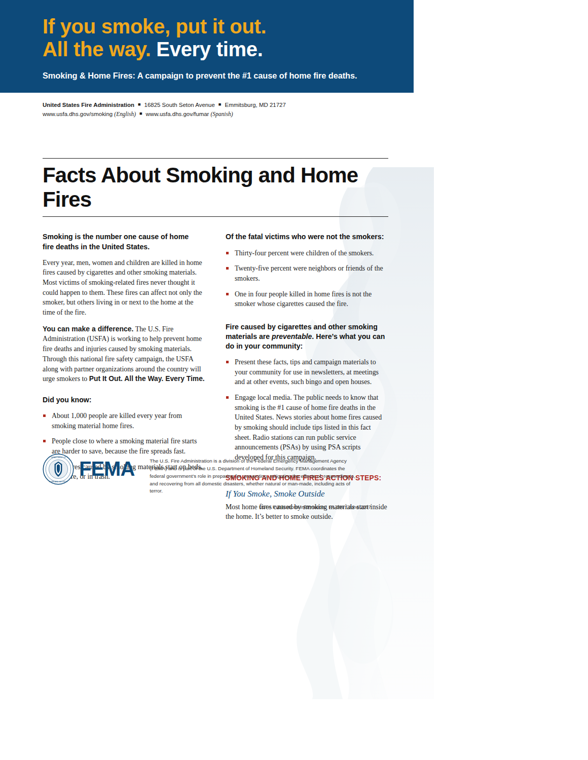If you smoke, put it out.
All the way. Every time.
Smoking & Home Fires: A campaign to prevent the #1 cause of home fire deaths.
United States Fire Administration■16825 South Seton Avenue■Emmitsburg, MD 21727
www.usfa.dhs.gov/smoking (English)■www.usfa.dhs.gov/fumar (Spanish)
Facts About Smoking and Home Fires
Smoking is the number one cause of home
fire deaths in the United States.
Every year, men, women and children are killed in home fires caused by cigarettes and other smoking materials. Most victims of smoking-related fires never thought it could happen to them. These fires can affect not only the smoker, but others living in or next to the home at the time of the fire.
You can make a difference. The U.S. Fire Administration (USFA) is working to help prevent home fire deaths and injuries caused by smoking materials. Through this national fire safety campaign, the USFA along with partner organizations around the country will urge smokers to Put It Out. All the Way. Every Time.
Did you know:
About 1,000 people are killed every year from smoking material home fires.
People close to where a smoking material fire starts are harder to save, because the fire spreads fast.
Most fires caused by smoking materials start on beds, furniture, or in trash.
Of the fatal victims who were not the smokers:
Thirty-four percent were children of the smokers.
Twenty-five percent were neighbors or friends of the smokers.
One in four people killed in home fires is not the smoker whose cigarettes caused the fire.
Fire caused by cigarettes and other smoking materials are preventable. Here’s what you can do in your community:
Present these facts, tips and campaign materials to your community for use in newsletters, at meetings and at other events, such bingo and open houses.
Engage local media. The public needs to know that smoking is the #1 cause of home fire deaths in the United States. News stories about home fires caused by smoking should include tips listed in this fact sheet. Radio stations can run public service announcements (PSAs) by using PSA scripts developed for this campaign.
SMOKING AND HOME FIRES ACTION STEPS:
If You Smoke, Smoke Outside
Most home fires caused by smoking materials start inside the home. It’s better to smoke outside.
DEPARTMENT OF HOMELAND SECURITY
FEMA
The U.S. Fire Administration is a division of the Federal Emergency Management Agency (FEMA) and is part of the U.S. Department of Homeland Security. FEMA coordinates the federal government’s role in preparing for, preventing, mitigating the effects of, responding to, and recovering from all domestic disasters, whether natural or man-made, including acts of terror.
USFA Publications Information: FA-309 / June 2007